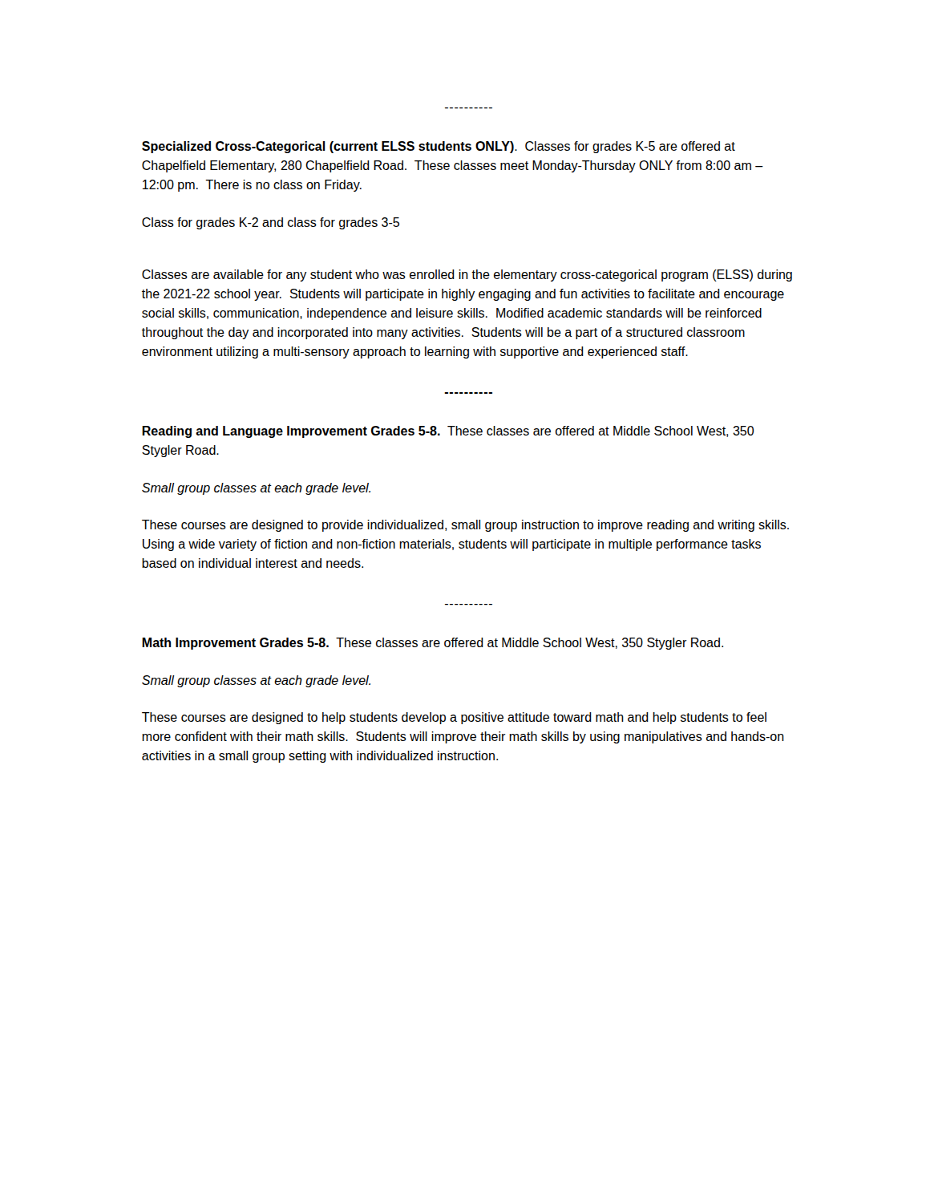----------
Specialized Cross-Categorical (current ELSS students ONLY). Classes for grades K-5 are offered at Chapelfield Elementary, 280 Chapelfield Road. These classes meet Monday-Thursday ONLY from 8:00 am – 12:00 pm. There is no class on Friday.
Class for grades K-2 and class for grades 3-5
Classes are available for any student who was enrolled in the elementary cross-categorical program (ELSS) during the 2021-22 school year. Students will participate in highly engaging and fun activities to facilitate and encourage social skills, communication, independence and leisure skills. Modified academic standards will be reinforced throughout the day and incorporated into many activities. Students will be a part of a structured classroom environment utilizing a multi-sensory approach to learning with supportive and experienced staff.
----------
Reading and Language Improvement Grades 5-8. These classes are offered at Middle School West, 350 Stygler Road.
Small group classes at each grade level.
These courses are designed to provide individualized, small group instruction to improve reading and writing skills. Using a wide variety of fiction and non-fiction materials, students will participate in multiple performance tasks based on individual interest and needs.
----------
Math Improvement Grades 5-8. These classes are offered at Middle School West, 350 Stygler Road.
Small group classes at each grade level.
These courses are designed to help students develop a positive attitude toward math and help students to feel more confident with their math skills. Students will improve their math skills by using manipulatives and hands-on activities in a small group setting with individualized instruction.